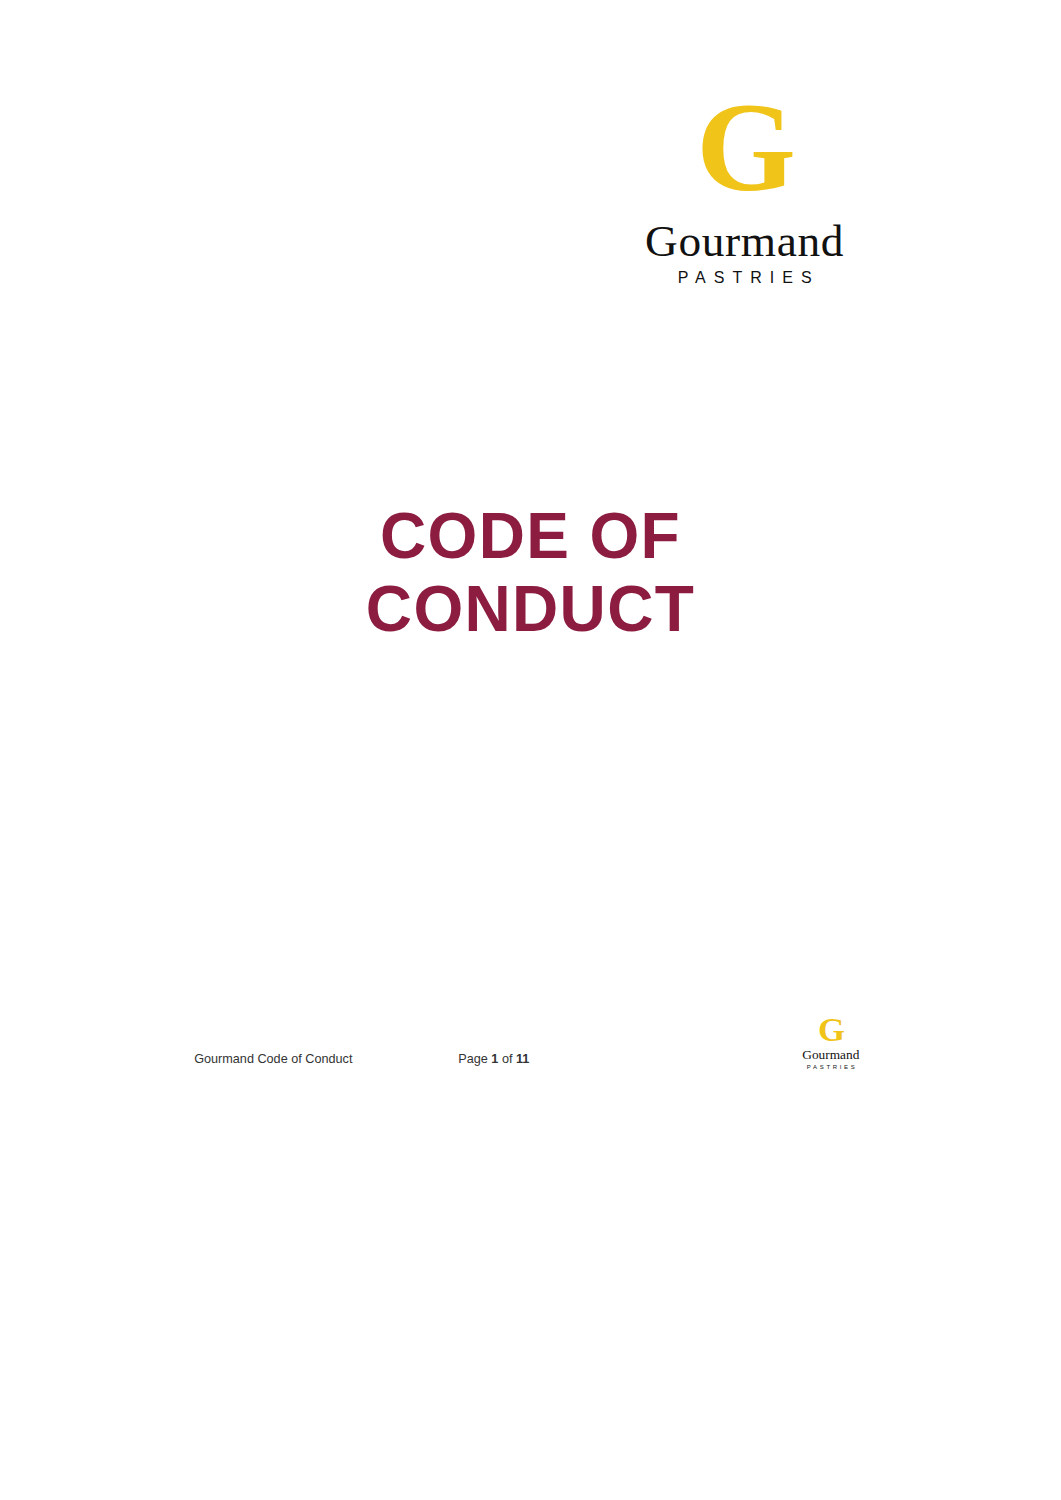G Gourmand PASTRIES
Code of
Conduct
Gourmand Code of Conduct Page 1 of 11
G Gourmand PASTRIES